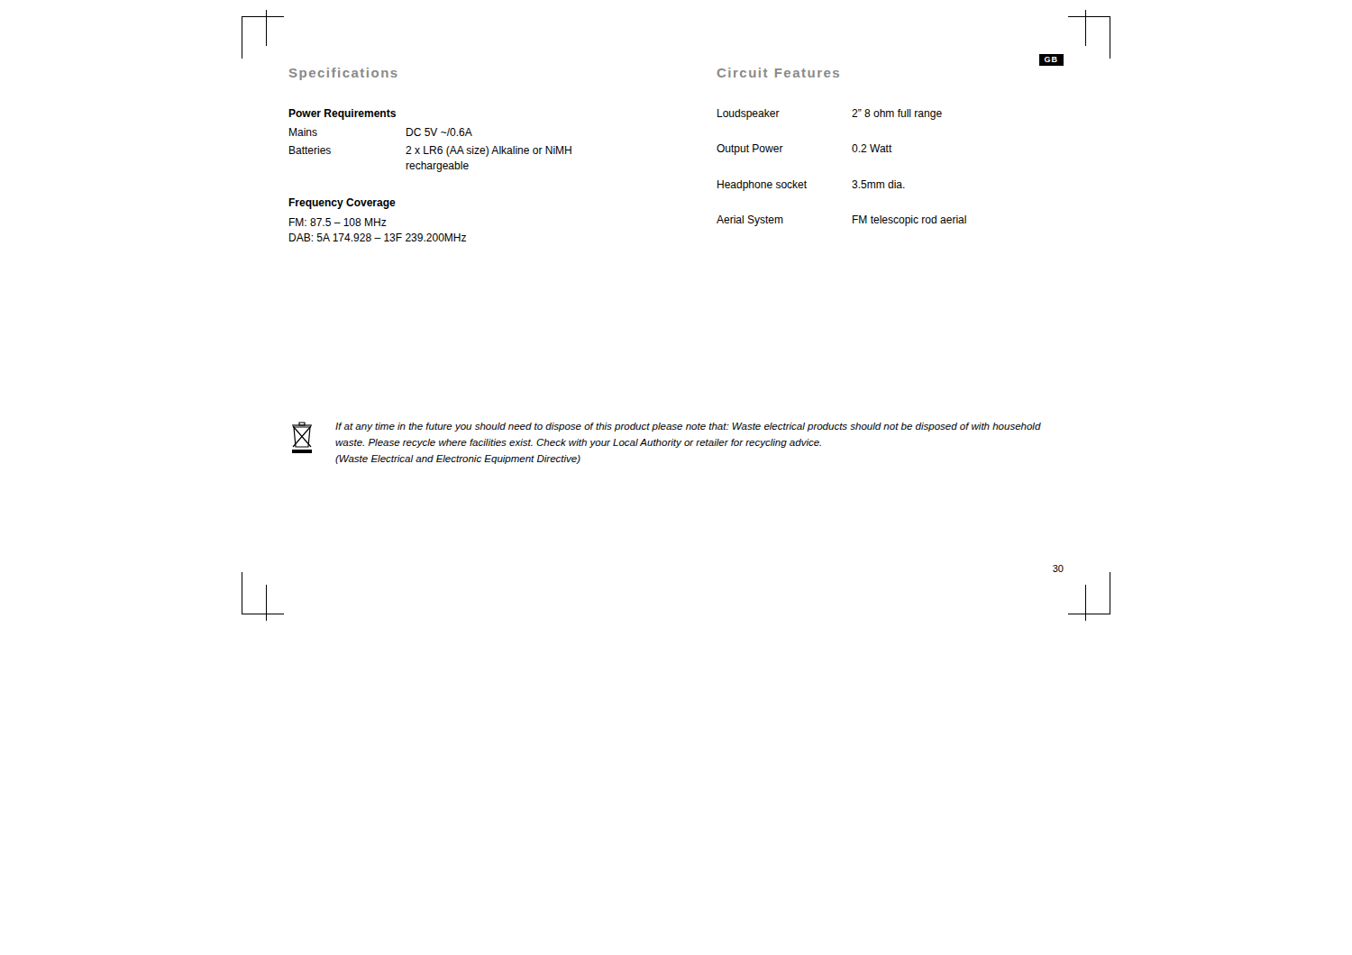GB
Specifications
Power Requirements
| Mains | DC 5V ~/0.6A |
| Batteries | 2 x LR6 (AA size) Alkaline or NiMH rechargeable |
Frequency Coverage
FM: 87.5 – 108 MHz
DAB: 5A 174.928 – 13F 239.200MHz
Circuit Features
| Loudspeaker | 2” 8 ohm full range |
| Output Power | 0.2 Watt |
| Headphone socket | 3.5mm dia. |
| Aerial System | FM telescopic rod aerial |
If at any time in the future you should need to dispose of this product please note that: Waste electrical products should not be disposed of with household waste. Please recycle where facilities exist. Check with your Local Authority or retailer for recycling advice.
(Waste Electrical and Electronic Equipment Directive)
30